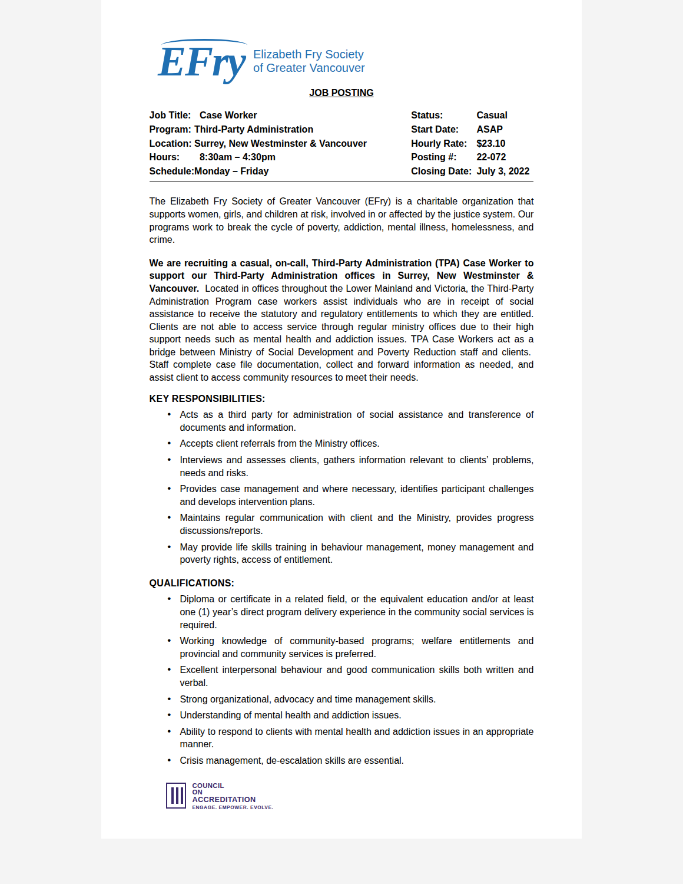EFry
Elizabeth Fry Society
of Greater Vancouver
JOB POSTING
| Job Title: | Case Worker | | Status: | Casual |
| Program: | Third-Party Administration | | Start Date: | ASAP |
| Location: | Surrey, New Westminster & Vancouver | | Hourly Rate: | $23.10 |
| Hours: | 8:30am – 4:30pm | | Posting #: | 22-072 |
| Schedule: | Monday – Friday | | Closing Date: | July 3, 2022 |
The Elizabeth Fry Society of Greater Vancouver (EFry) is a charitable organization that supports women, girls, and children at risk, involved in or affected by the justice system. Our programs work to break the cycle of poverty, addiction, mental illness, homelessness, and crime.
We are recruiting a casual, on-call, Third-Party Administration (TPA) Case Worker to support our Third-Party Administration offices in Surrey, New Westminster & Vancouver. Located in offices throughout the Lower Mainland and Victoria, the Third-Party Administration Program case workers assist individuals who are in receipt of social assistance to receive the statutory and regulatory entitlements to which they are entitled. Clients are not able to access service through regular ministry offices due to their high support needs such as mental health and addiction issues. TPA Case Workers act as a bridge between Ministry of Social Development and Poverty Reduction staff and clients. Staff complete case file documentation, collect and forward information as needed, and assist client to access community resources to meet their needs.
KEY RESPONSIBILITIES:
Acts as a third party for administration of social assistance and transference of documents and information.
Accepts client referrals from the Ministry offices.
Interviews and assesses clients, gathers information relevant to clients’ problems, needs and risks.
Provides case management and where necessary, identifies participant challenges and develops intervention plans.
Maintains regular communication with client and the Ministry, provides progress discussions/reports.
May provide life skills training in behaviour management, money management and poverty rights, access of entitlement.
QUALIFICATIONS:
Diploma or certificate in a related field, or the equivalent education and/or at least one (1) year’s direct program delivery experience in the community social services is required.
Working knowledge of community-based programs; welfare entitlements and provincial and community services is preferred.
Excellent interpersonal behaviour and good communication skills both written and verbal.
Strong organizational, advocacy and time management skills.
Understanding of mental health and addiction issues.
Ability to respond to clients with mental health and addiction issues in an appropriate manner.
Crisis management, de-escalation skills are essential.
COUNCIL ON ACCREDITATION ENGAGE. EMPOWER. EVOLVE.